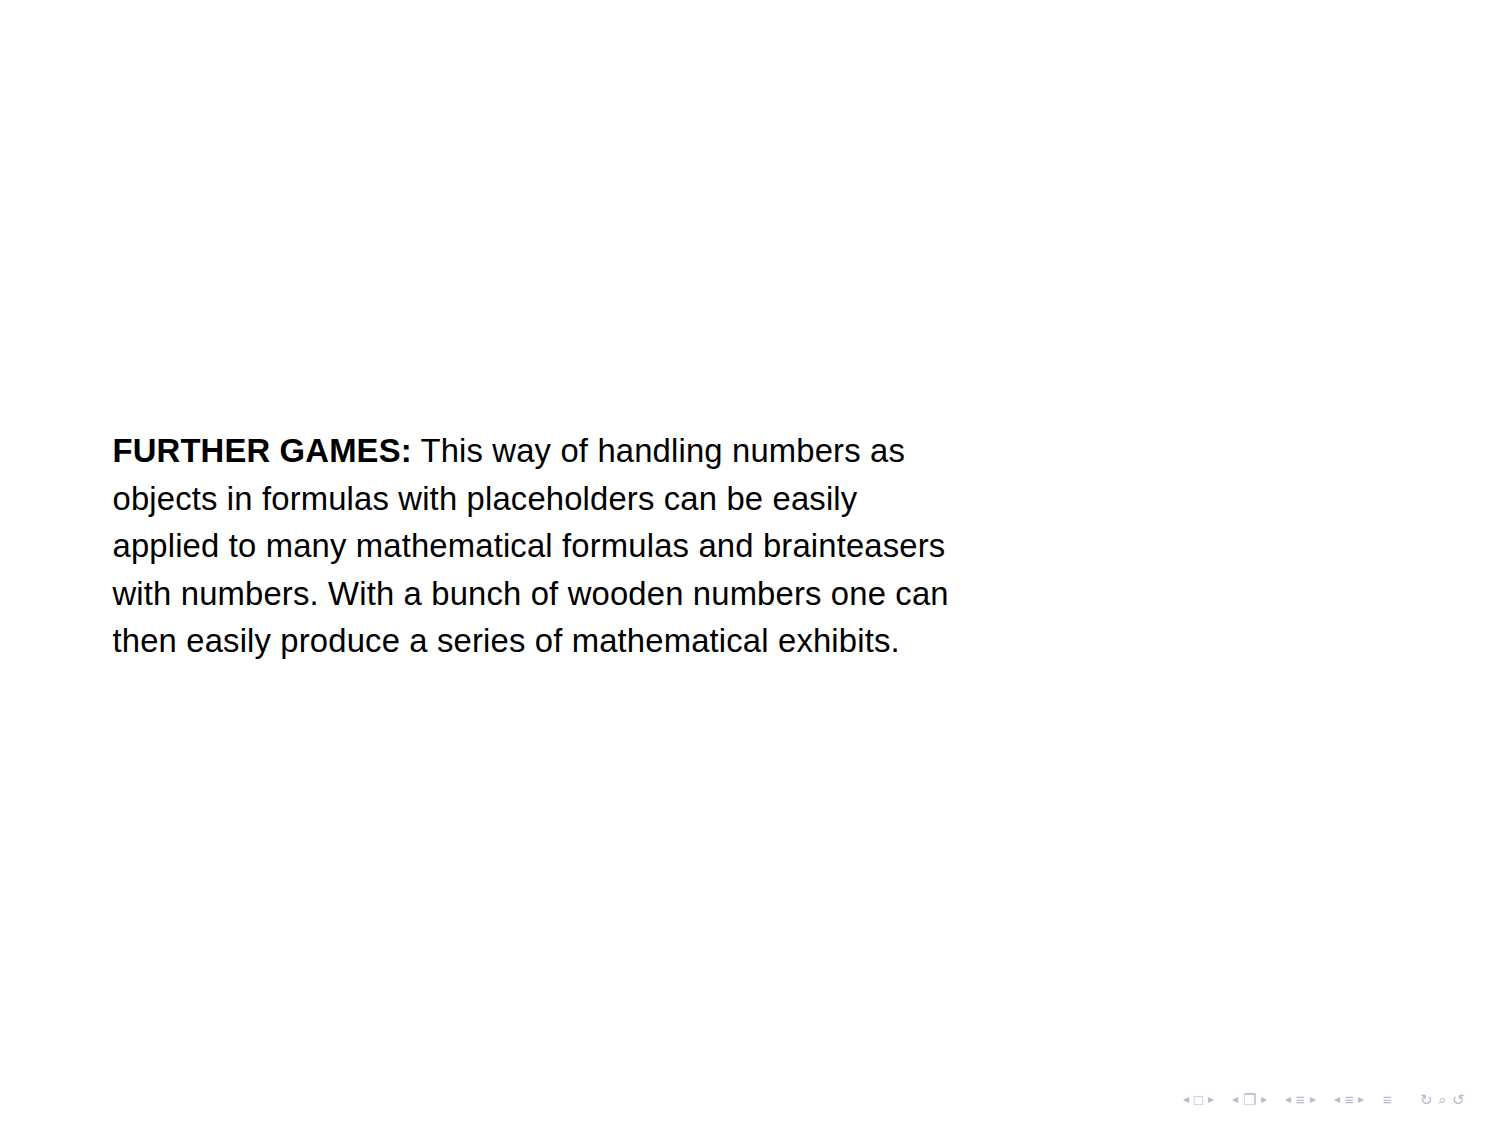FURTHER GAMES: This way of handling numbers as objects in formulas with placeholders can be easily applied to many mathematical formulas and brainteasers with numbers. With a bunch of wooden numbers one can then easily produce a series of mathematical exhibits.
◂□▸ ◂❐▸ ◂≡▸ ◂≡▸ ≡ ↻⌕↺